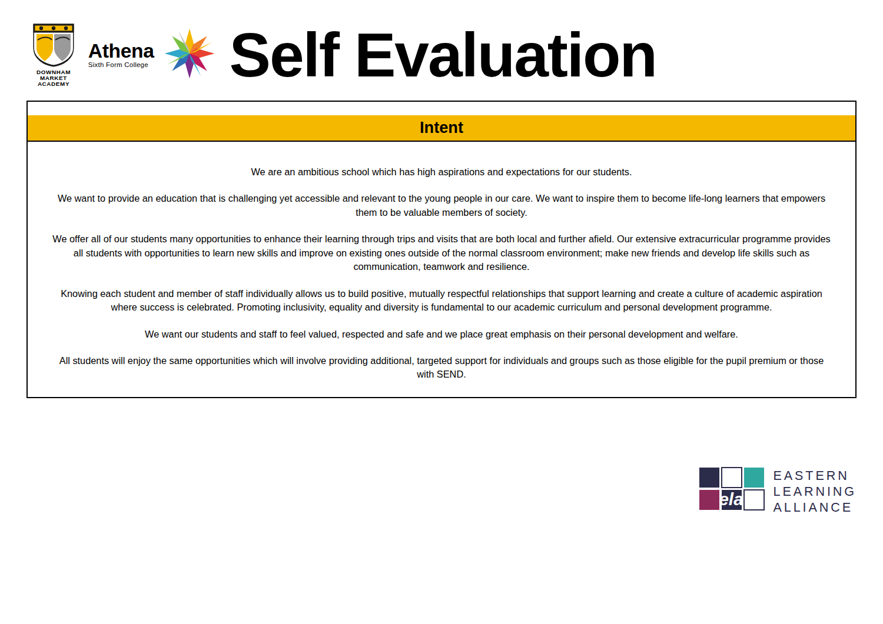DOWNHAM MARKET
ACADEMY
Athena
Sixth Form College
Self Evaluation
Intent
We are an ambitious school which has high aspirations and expectations for our students.
We want to provide an education that is challenging yet accessible and relevant to the young people in our care. We want to inspire them to become life-long learners that empowers them to be valuable members of society.
We offer all of our students many opportunities to enhance their learning through trips and visits that are both local and further afield. Our extensive extracurricular programme provides all students with opportunities to learn new skills and improve on existing ones outside of the normal classroom environment; make new friends and develop life skills such as communication, teamwork and resilience.
Knowing each student and member of staff individually allows us to build positive, mutually respectful relationships that support learning and create a culture of academic aspiration where success is celebrated. Promoting inclusivity, equality and diversity is fundamental to our academic curriculum and personal development programme.
We want our students and staff to feel valued, respected and safe and we place great emphasis on their personal development and welfare.
All students will enjoy the same opportunities which will involve providing additional, targeted support for individuals and groups such as those eligible for the pupil premium or those with SEND.
ela
Eastern
Learning
Alliance